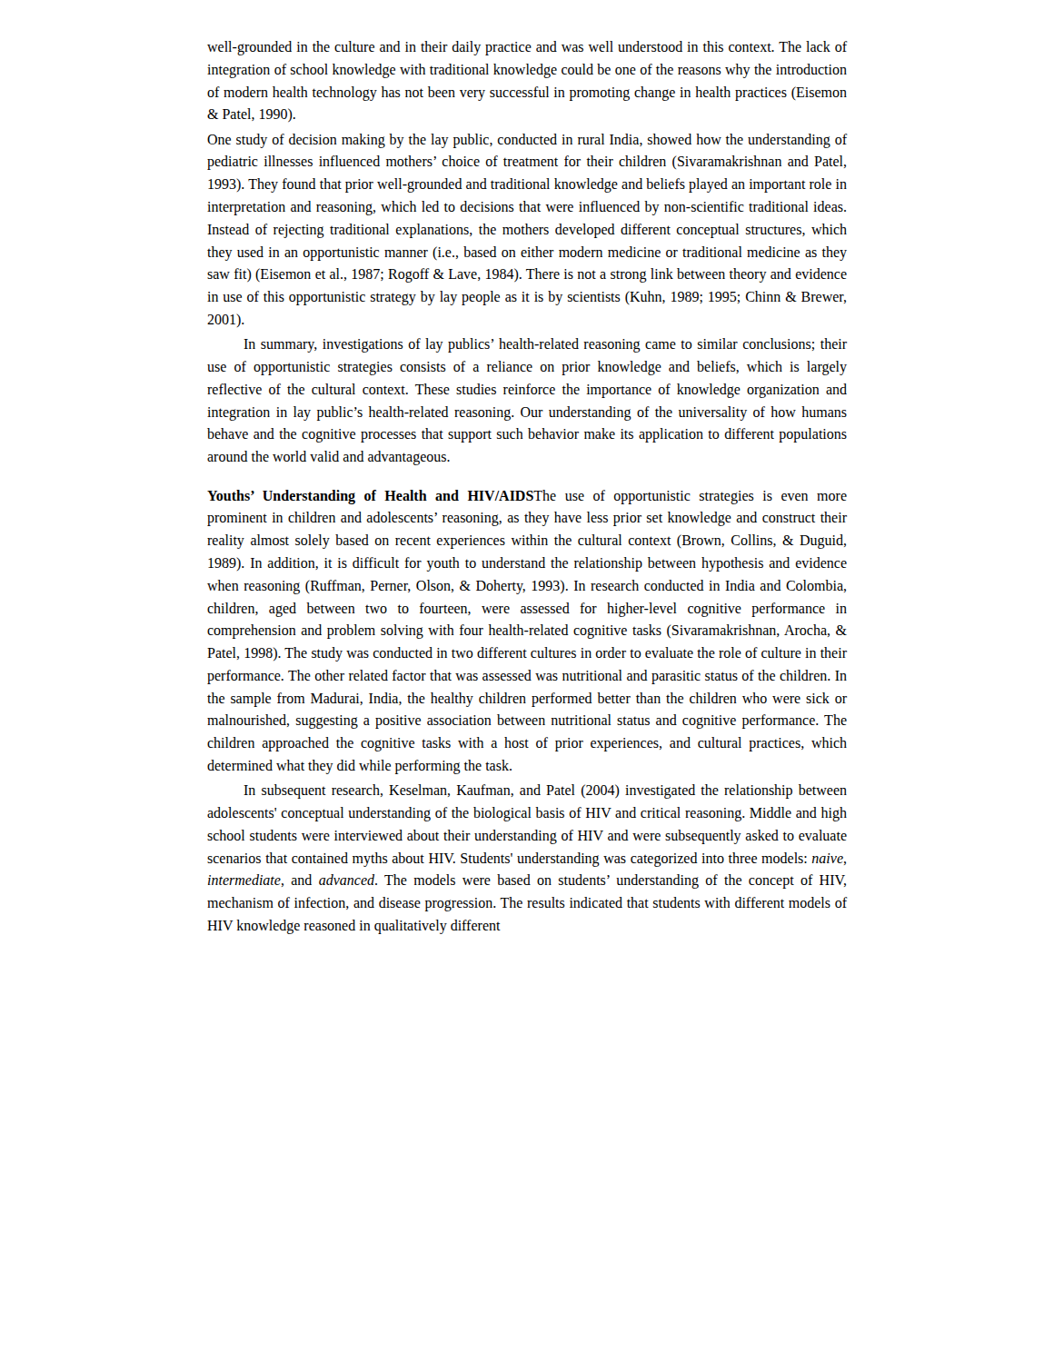well-grounded in the culture and in their daily practice and was well understood in this context. The lack of integration of school knowledge with traditional knowledge could be one of the reasons why the introduction of modern health technology has not been very successful in promoting change in health practices (Eisemon & Patel, 1990).
One study of decision making by the lay public, conducted in rural India, showed how the understanding of pediatric illnesses influenced mothers’ choice of treatment for their children (Sivaramakrishnan and Patel, 1993). They found that prior well-grounded and traditional knowledge and beliefs played an important role in interpretation and reasoning, which led to decisions that were influenced by non-scientific traditional ideas. Instead of rejecting traditional explanations, the mothers developed different conceptual structures, which they used in an opportunistic manner (i.e., based on either modern medicine or traditional medicine as they saw fit) (Eisemon et al., 1987; Rogoff & Lave, 1984). There is not a strong link between theory and evidence in use of this opportunistic strategy by lay people as it is by scientists (Kuhn, 1989; 1995; Chinn & Brewer, 2001).
In summary, investigations of lay publics’ health-related reasoning came to similar conclusions; their use of opportunistic strategies consists of a reliance on prior knowledge and beliefs, which is largely reflective of the cultural context. These studies reinforce the importance of knowledge organization and integration in lay public’s health-related reasoning. Our understanding of the universality of how humans behave and the cognitive processes that support such behavior make its application to different populations around the world valid and advantageous.
Youths’ Understanding of Health and HIV/AIDSThe use of opportunistic strategies is even more prominent in children and adolescents’ reasoning, as they have less prior set knowledge and construct their reality almost solely based on recent experiences within the cultural context (Brown, Collins, & Duguid, 1989). In addition, it is difficult for youth to understand the relationship between hypothesis and evidence when reasoning (Ruffman, Perner, Olson, & Doherty, 1993). In research conducted in India and Colombia, children, aged between two to fourteen, were assessed for higher-level cognitive performance in comprehension and problem solving with four health-related cognitive tasks (Sivaramakrishnan, Arocha, & Patel, 1998). The study was conducted in two different cultures in order to evaluate the role of culture in their performance. The other related factor that was assessed was nutritional and parasitic status of the children. In the sample from Madurai, India, the healthy children performed better than the children who were sick or malnourished, suggesting a positive association between nutritional status and cognitive performance. The children approached the cognitive tasks with a host of prior experiences, and cultural practices, which determined what they did while performing the task.
In subsequent research, Keselman, Kaufman, and Patel (2004) investigated the relationship between adolescents' conceptual understanding of the biological basis of HIV and critical reasoning. Middle and high school students were interviewed about their understanding of HIV and were subsequently asked to evaluate scenarios that contained myths about HIV. Students' understanding was categorized into three models: naive, intermediate, and advanced. The models were based on students’ understanding of the concept of HIV, mechanism of infection, and disease progression. The results indicated that students with different models of HIV knowledge reasoned in qualitatively different